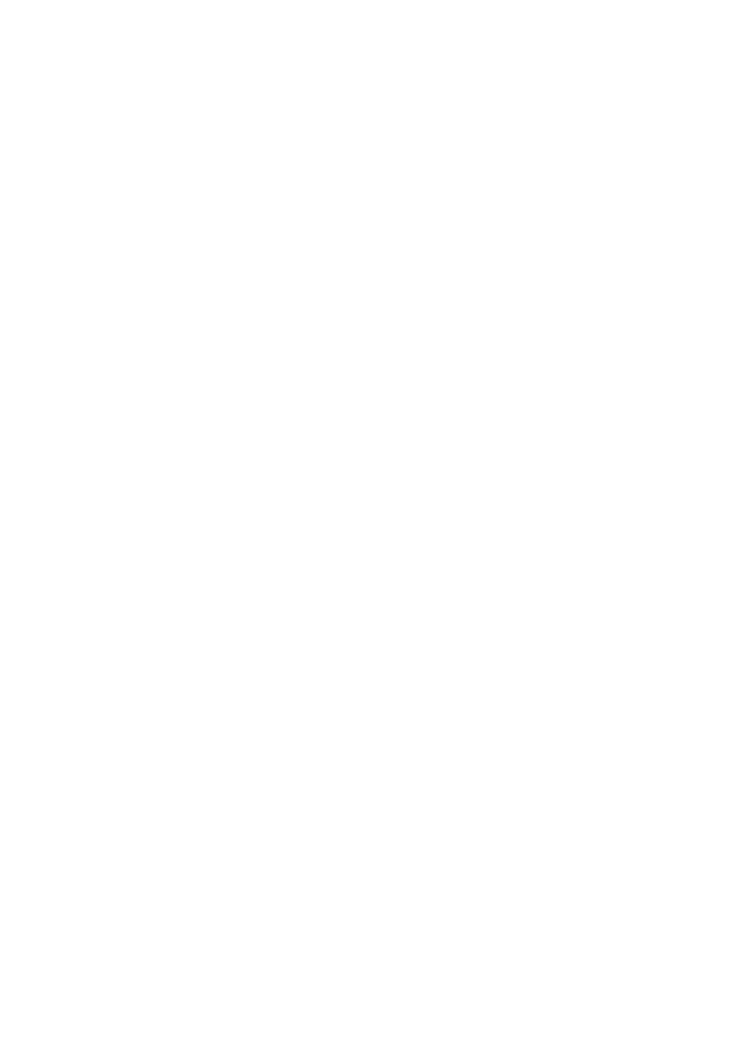Black and white portrait of a smiling young woman wearing a striped headscarf.